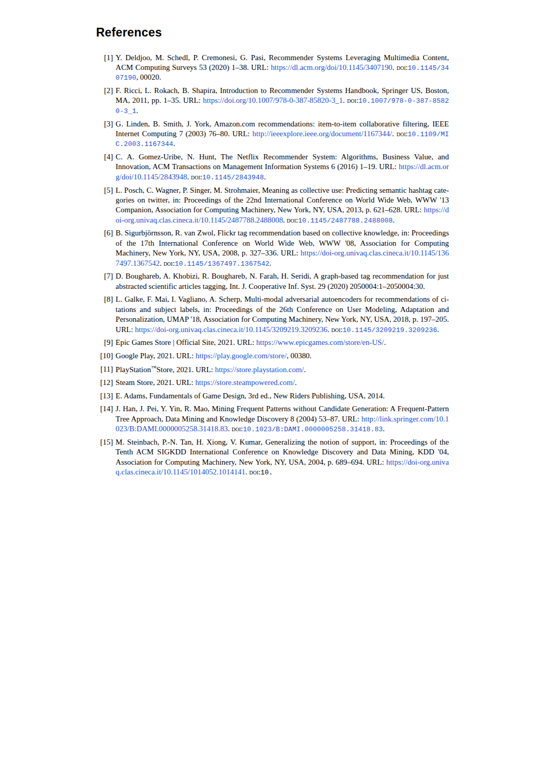References
Y. Deldjoo, M. Schedl, P. Cremonesi, G. Pasi, Recommender Systems Leveraging Multimedia Content, ACM Computing Surveys 53 (2020) 1–38. URL: https://dl.acm.org/doi/10.1145/3407190. doi: 10.1145/3407190, 00020.
F. Ricci, L. Rokach, B. Shapira, Introduction to Recommender Systems Handbook, Springer US, Boston, MA, 2011, pp. 1–35. URL: https://doi.org/10.1007/978-0-387-85820-3_1. doi: 10.1007/978-0-387-85820-3_1.
G. Linden, B. Smith, J. York, Amazon.com recommendations: item-to-item collaborative filtering, IEEE Internet Computing 7 (2003) 76–80. URL: http://ieeexplore.ieee.org/document/1167344/. doi: 10.1109/MIC.2003.1167344.
C. A. Gomez-Uribe, N. Hunt, The Netflix Recommender System: Algorithms, Business Value, and Innovation, ACM Transactions on Management Information Systems 6 (2016) 1–19. URL: https://dl.acm.org/doi/10.1145/2843948. doi: 10.1145/2843948.
L. Posch, C. Wagner, P. Singer, M. Strohmaier, Meaning as collective use: Predicting semantic hashtag categories on twitter, in: Proceedings of the 22nd International Conference on World Wide Web, WWW '13 Companion, Association for Computing Machinery, New York, NY, USA, 2013, p. 621–628. URL: https://doi-org.univaq.clas.cineca.it/10.1145/2487788.2488008. doi: 10.1145/2487788.2488008.
B. Sigurbjörnsson, R. van Zwol, Flickr tag recommendation based on collective knowledge, in: Proceedings of the 17th International Conference on World Wide Web, WWW '08, Association for Computing Machinery, New York, NY, USA, 2008, p. 327–336. URL: https://doi-org.univaq.clas.cineca.it/10.1145/1367497.1367542. doi: 10.1145/1367497.1367542.
D. Boughareb, A. Khobizi, R. Boughareb, N. Farah, H. Seridi, A graph-based tag recommendation for just abstracted scientific articles tagging, Int. J. Cooperative Inf. Syst. 29 (2020) 2050004:1–2050004:30.
L. Galke, F. Mai, I. Vagliano, A. Scherp, Multi-modal adversarial autoencoders for recommendations of citations and subject labels, in: Proceedings of the 26th Conference on User Modeling, Adaptation and Personalization, UMAP '18, Association for Computing Machinery, New York, NY, USA, 2018, p. 197–205. URL: https://doi-org.univaq.clas.cineca.it/10.1145/3209219.3209236. doi: 10.1145/3209219.3209236.
Epic Games Store | Official Site, 2021. URL: https://www.epicgames.com/store/en-US/.
Google Play, 2021. URL: https://play.google.com/store/, 00380.
PlayStation™Store, 2021. URL: https://store.playstation.com/.
Steam Store, 2021. URL: https://store.steampowered.com/.
E. Adams, Fundamentals of Game Design, 3rd ed., New Riders Publishing, USA, 2014.
J. Han, J. Pei, Y. Yin, R. Mao, Mining Frequent Patterns without Candidate Generation: A Frequent-Pattern Tree Approach, Data Mining and Knowledge Discovery 8 (2004) 53–87. URL: http://link.springer.com/10.1023/B:DAMI.0000005258.31418.83. doi: 10.1023/B:DAMI.0000005258.31418.83.
M. Steinbach, P.-N. Tan, H. Xiong, V. Kumar, Generalizing the notion of support, in: Proceedings of the Tenth ACM SIGKDD International Conference on Knowledge Discovery and Data Mining, KDD '04, Association for Computing Machinery, New York, NY, USA, 2004, p. 689–694. URL: https://doi-org.univaq.clas.cineca.it/10.1145/1014052.1014141. doi: 10.